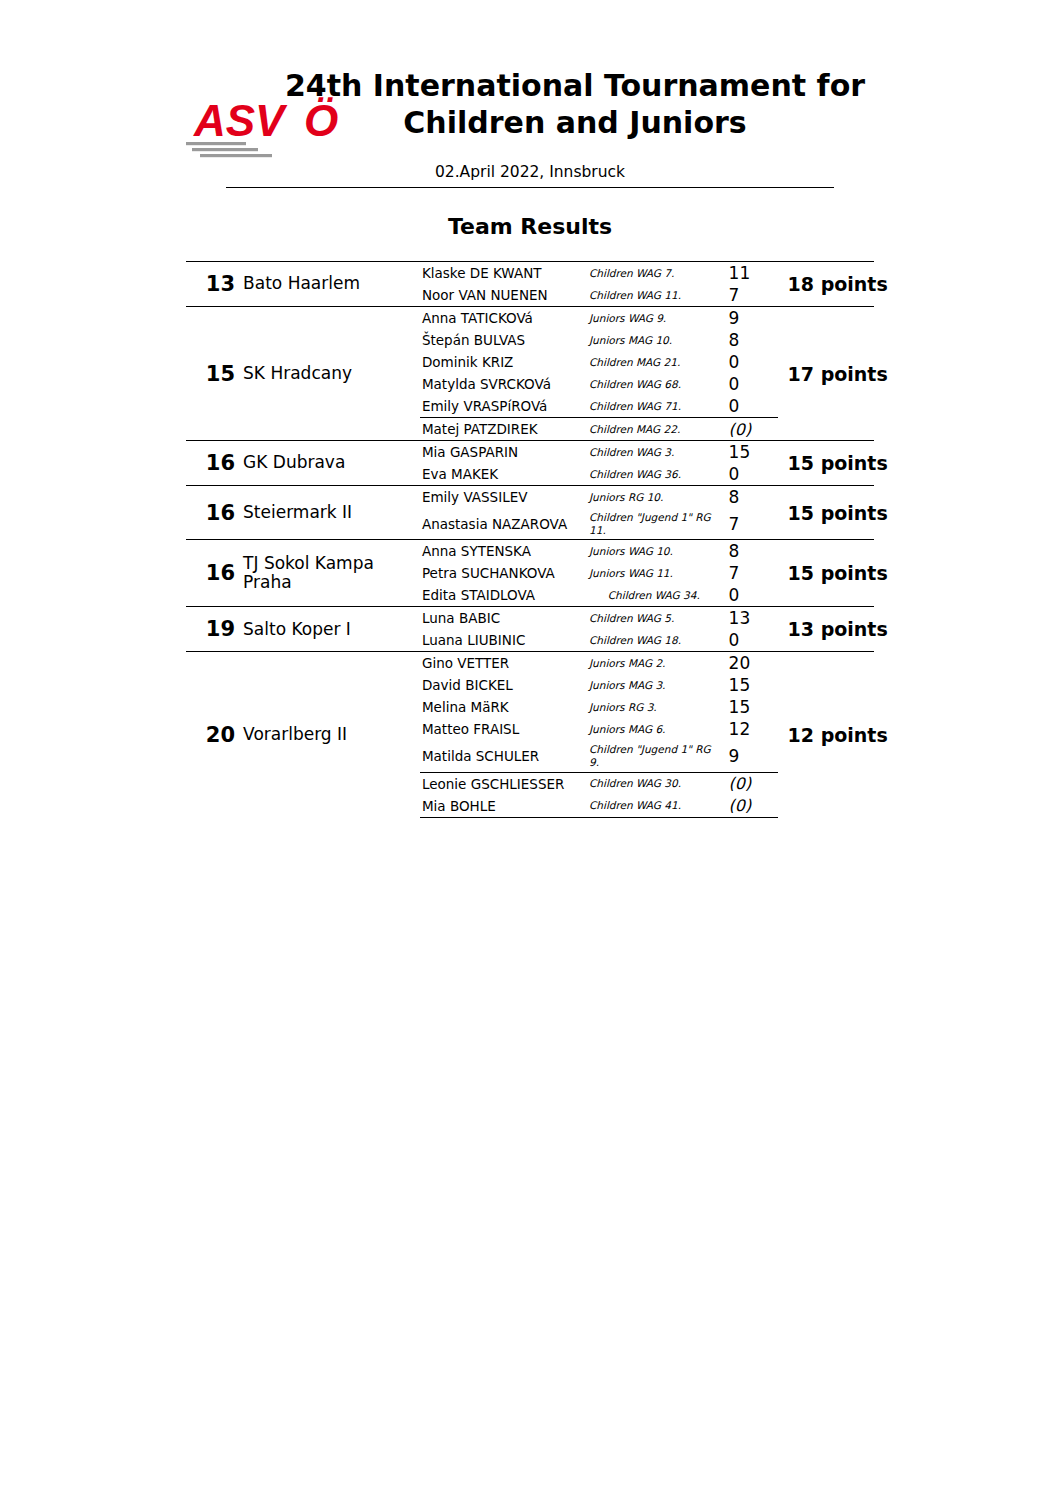ASV Ö
24th International Tournament for Children and Juniors
02.April 2022, Innsbruck
Team Results
| 13 | Bato Haarlem | Klaske DE KWANT | Children WAG 7. | 11 | 18 points |
| Noor VAN NUENEN | Children WAG 11. | 7 |
| 15 | SK Hradcany | Anna TATICKOVá | Juniors WAG 9. | 9 | 17 points |
| Štepán BULVAS | Juniors MAG 10. | 8 |
| Dominik KRIZ | Children MAG 21. | 0 |
| Matylda SVRCKOVá | Children WAG 68. | 0 |
| Emily VRASPíROVá | Children WAG 71. | 0 |
| Matej PATZDIREK | Children MAG 22. | (0) |
| 16 | GK Dubrava | Mia GASPARIN | Children WAG 3. | 15 | 15 points |
| Eva MAKEK | Children WAG 36. | 0 |
| 16 | Steiermark II | Emily VASSILEV | Juniors RG 10. | 8 | 15 points |
| Anastasia NAZAROVA | Children "Jugend 1" RG 11. | 7 |
| 16 | TJ Sokol Kampa Praha | Anna SYTENSKA | Juniors WAG 10. | 8 | 15 points |
| Petra SUCHANKOVA | Juniors WAG 11. | 7 |
| Edita STAIDLOVA | Children WAG 34. | 0 |
| 19 | Salto Koper I | Luna BABIC | Children WAG 5. | 13 | 13 points |
| Luana LIUBINIC | Children WAG 18. | 0 |
| 20 | Vorarlberg II | Gino VETTER | Juniors MAG 2. | 20 | 12 points |
| David BICKEL | Juniors MAG 3. | 15 |
| Melina MäRK | Juniors RG 3. | 15 |
| Matteo FRAISL | Juniors MAG 6. | 12 |
| Matilda SCHULER | Children "Jugend 1" RG 9. | 9 |
| Leonie GSCHLIESSER | Children WAG 30. | (0) |
| Mia BOHLE | Children WAG 41. | (0) |